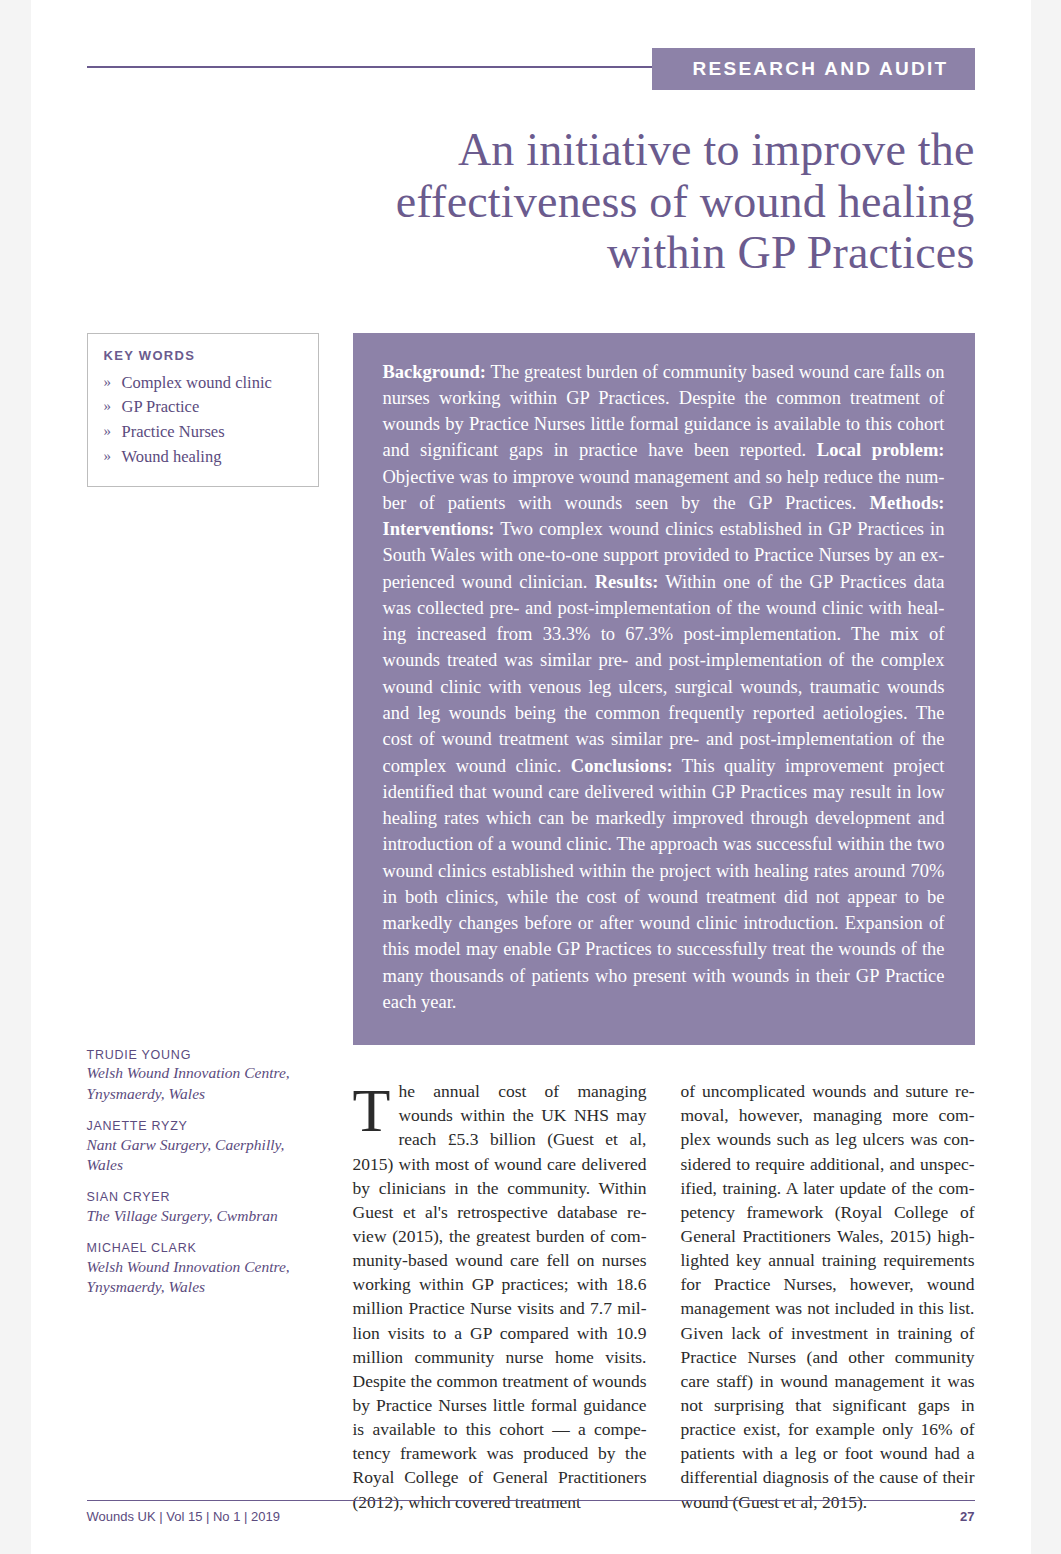Research and Audit
An initiative to improve the
effectiveness of wound healing
within GP Practices
Key words
Complex wound clinic
GP Practice
Practice Nurses
Wound healing
Trudie Young
Welsh Wound Innovation Centre,
Ynysmaerdy, Wales
Janette Ryzy
Nant Garw Surgery, Caerphilly,
Wales
Sian Cryer
The Village Surgery, Cwmbran
Michael Clark
Welsh Wound Innovation Centre,
Ynysmaerdy, Wales
Background: The greatest burden of community based wound care falls on nurses working within GP Practices. Despite the common treatment of wounds by Practice Nurses little formal guidance is available to this cohort and significant gaps in practice have been reported. Local problem: Objective was to improve wound management and so help reduce the number of patients with wounds seen by the GP Practices. Methods: Interventions: Two complex wound clinics established in GP Practices in South Wales with one-to-one support provided to Practice Nurses by an experienced wound clinician. Results: Within one of the GP Practices data was collected pre- and post-implementation of the wound clinic with healing increased from 33.3% to 67.3% post-implementation. The mix of wounds treated was similar pre- and post-implementation of the complex wound clinic with venous leg ulcers, surgical wounds, traumatic wounds and leg wounds being the common frequently reported aetiologies. The cost of wound treatment was similar pre- and post-implementation of the complex wound clinic. Conclusions: This quality improvement project identified that wound care delivered within GP Practices may result in low healing rates which can be markedly improved through development and introduction of a wound clinic. The approach was successful within the two wound clinics established within the project with healing rates around 70% in both clinics, while the cost of wound treatment did not appear to be markedly changes before or after wound clinic introduction. Expansion of this model may enable GP Practices to successfully treat the wounds of the many thousands of patients who present with wounds in their GP Practice each year.
The annual cost of managing wounds within the UK NHS may reach £5.3 billion (Guest et al, 2015) with most of wound care delivered by clinicians in the community. Within Guest et al's retrospective database review (2015), the greatest burden of community-based wound care fell on nurses working within GP practices; with 18.6 million Practice Nurse visits and 7.7 million visits to a GP compared with 10.9 million community nurse home visits. Despite the common treatment of wounds by Practice Nurses little formal guidance is available to this cohort — a competency framework was produced by the Royal College of General Practitioners (2012), which covered treatment
of uncomplicated wounds and suture removal, however, managing more complex wounds such as leg ulcers was considered to require additional, and unspecified, training. A later update of the competency framework (Royal College of General Practitioners Wales, 2015) highlighted key annual training requirements for Practice Nurses, however, wound management was not included in this list. Given lack of investment in training of Practice Nurses (and other community care staff) in wound management it was not surprising that significant gaps in practice exist, for example only 16% of patients with a leg or foot wound had a differential diagnosis of the cause of their wound (Guest et al, 2015).
Wounds UK | Vol 15 | No 1 | 2019
27